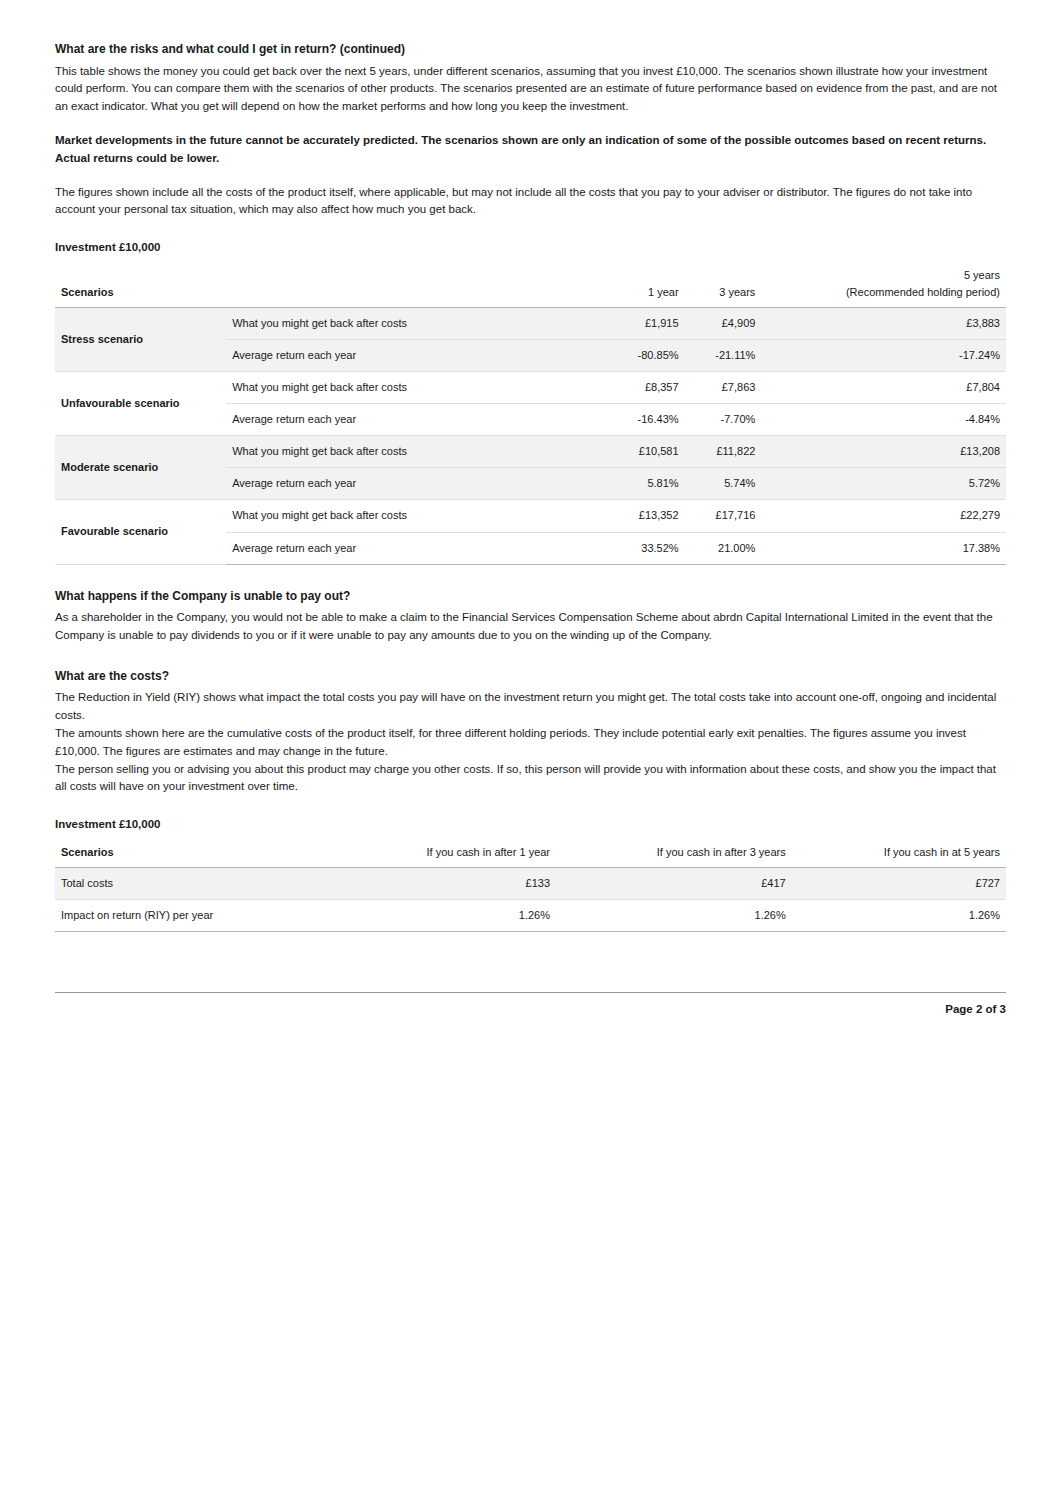What are the risks and what could I get in return? (continued)
This table shows the money you could get back over the next 5 years, under different scenarios, assuming that you invest £10,000. The scenarios shown illustrate how your investment could perform. You can compare them with the scenarios of other products. The scenarios presented are an estimate of future performance based on evidence from the past, and are not an exact indicator. What you get will depend on how the market performs and how long you keep the investment.
Market developments in the future cannot be accurately predicted. The scenarios shown are only an indication of some of the possible outcomes based on recent returns. Actual returns could be lower.
The figures shown include all the costs of the product itself, where applicable, but may not include all the costs that you pay to your adviser or distributor. The figures do not take into account your personal tax situation, which may also affect how much you get back.
Investment £10,000
| Scenarios | | 1 year | 3 years | 5 years (Recommended holding period) |
| --- | --- | --- | --- | --- |
| Stress scenario | What you might get back after costs | £1,915 | £4,909 | £3,883 |
| Average return each year | -80.85% | -21.11% | -17.24% |
| Unfavourable scenario | What you might get back after costs | £8,357 | £7,863 | £7,804 |
| Average return each year | -16.43% | -7.70% | -4.84% |
| Moderate scenario | What you might get back after costs | £10,581 | £11,822 | £13,208 |
| Average return each year | 5.81% | 5.74% | 5.72% |
| Favourable scenario | What you might get back after costs | £13,352 | £17,716 | £22,279 |
| Average return each year | 33.52% | 21.00% | 17.38% |
What happens if the Company is unable to pay out?
As a shareholder in the Company, you would not be able to make a claim to the Financial Services Compensation Scheme about abrdn Capital International Limited in the event that the Company is unable to pay dividends to you or if it were unable to pay any amounts due to you on the winding up of the Company.
What are the costs?
The Reduction in Yield (RIY) shows what impact the total costs you pay will have on the investment return you might get. The total costs take into account one-off, ongoing and incidental costs.
The amounts shown here are the cumulative costs of the product itself, for three different holding periods. They include potential early exit penalties. The figures assume you invest £10,000. The figures are estimates and may change in the future.
The person selling you or advising you about this product may charge you other costs. If so, this person will provide you with information about these costs, and show you the impact that all costs will have on your investment over time.
Investment £10,000
| Scenarios | If you cash in after 1 year | If you cash in after 3 years | If you cash in at 5 years |
| --- | --- | --- | --- |
| Total costs | £133 | £417 | £727 |
| Impact on return (RIY) per year | 1.26% | 1.26% | 1.26% |
Page 2 of 3